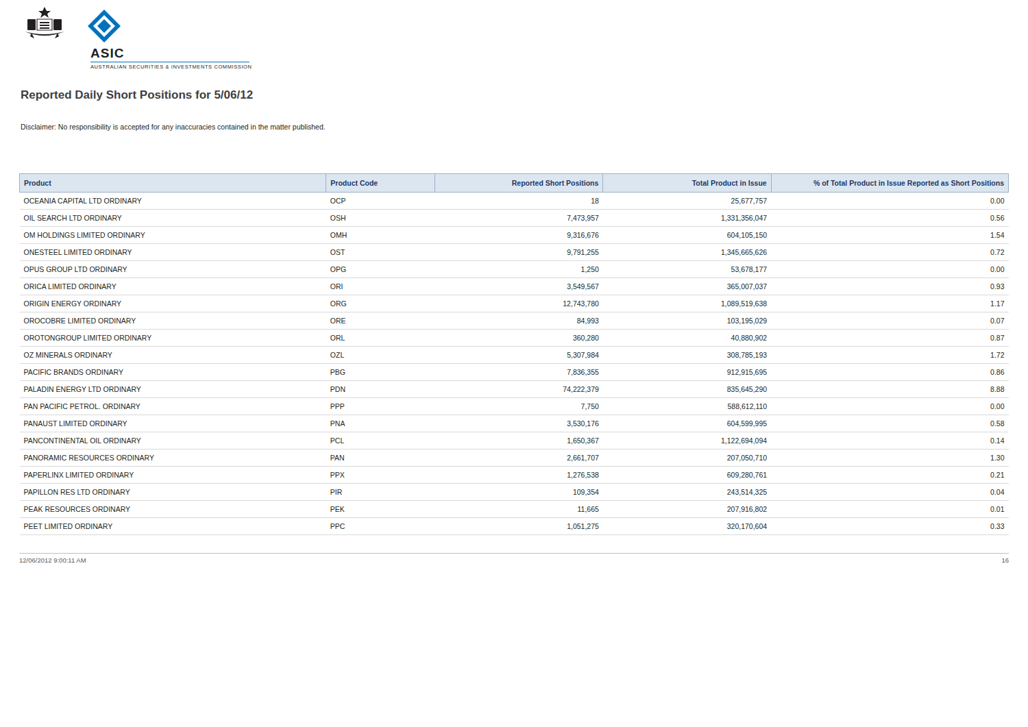ASIC
Australian Securities & Investments Commission
Reported Daily Short Positions for 5/06/12
Disclaimer: No responsibility is accepted for any inaccuracies contained in the matter published.
| Product | Product Code | Reported Short Positions | Total Product in Issue | % of Total Product in Issue Reported as Short Positions |
| --- | --- | --- | --- | --- |
| OCEANIA CAPITAL LTD ORDINARY | OCP | 18 | 25,677,757 | 0.00 |
| OIL SEARCH LTD ORDINARY | OSH | 7,473,957 | 1,331,356,047 | 0.56 |
| OM HOLDINGS LIMITED ORDINARY | OMH | 9,316,676 | 604,105,150 | 1.54 |
| ONESTEEL LIMITED ORDINARY | OST | 9,791,255 | 1,345,665,626 | 0.72 |
| OPUS GROUP LTD ORDINARY | OPG | 1,250 | 53,678,177 | 0.00 |
| ORICA LIMITED ORDINARY | ORI | 3,549,567 | 365,007,037 | 0.93 |
| ORIGIN ENERGY ORDINARY | ORG | 12,743,780 | 1,089,519,638 | 1.17 |
| OROCOBRE LIMITED ORDINARY | ORE | 84,993 | 103,195,029 | 0.07 |
| OROTONGROUP LIMITED ORDINARY | ORL | 360,280 | 40,880,902 | 0.87 |
| OZ MINERALS ORDINARY | OZL | 5,307,984 | 308,785,193 | 1.72 |
| PACIFIC BRANDS ORDINARY | PBG | 7,836,355 | 912,915,695 | 0.86 |
| PALADIN ENERGY LTD ORDINARY | PDN | 74,222,379 | 835,645,290 | 8.88 |
| PAN PACIFIC PETROL. ORDINARY | PPP | 7,750 | 588,612,110 | 0.00 |
| PANAUST LIMITED ORDINARY | PNA | 3,530,176 | 604,599,995 | 0.58 |
| PANCONTINENTAL OIL ORDINARY | PCL | 1,650,367 | 1,122,694,094 | 0.14 |
| PANORAMIC RESOURCES ORDINARY | PAN | 2,661,707 | 207,050,710 | 1.30 |
| PAPERLINX LIMITED ORDINARY | PPX | 1,276,538 | 609,280,761 | 0.21 |
| PAPILLON RES LTD ORDINARY | PIR | 109,354 | 243,514,325 | 0.04 |
| PEAK RESOURCES ORDINARY | PEK | 11,665 | 207,916,802 | 0.01 |
| PEET LIMITED ORDINARY | PPC | 1,051,275 | 320,170,604 | 0.33 |
12/06/2012 9:00:11 AM
16